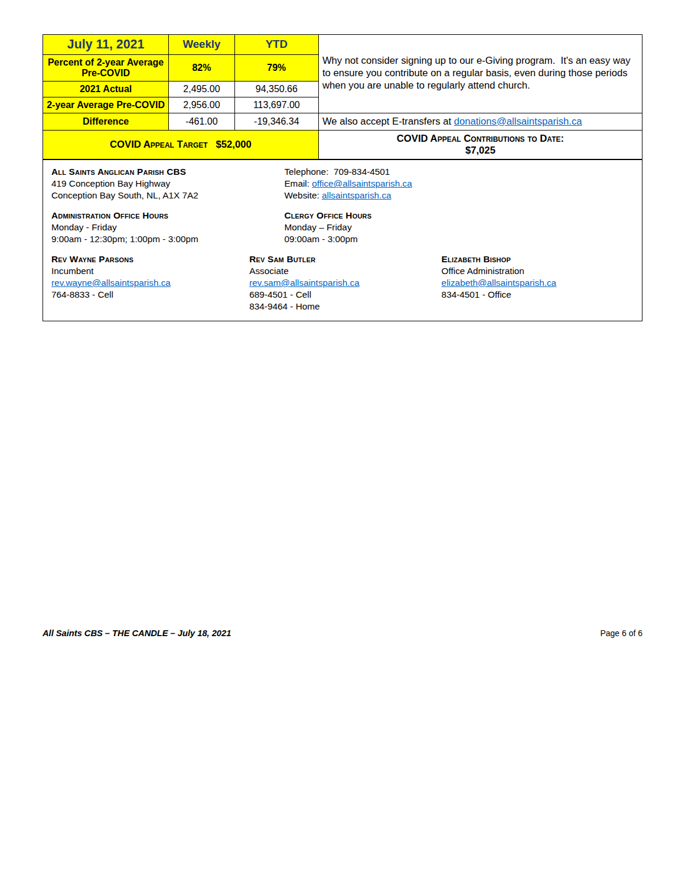| July 11, 2021 | Weekly | YTD | Why not consider signing up to our e-Giving program. It's an easy way to ensure you contribute on a regular basis, even during those periods when you are unable to regularly attend church. |
| Percent of 2-year Average Pre-COVID | 82% | 79% |
| 2021 Actual | 2,495.00 | 94,350.66 |
| 2-year Average Pre-COVID | 2,956.00 | 113,697.00 |
| Difference | -461.00 | -19,346.34 | We also accept E-transfers at donations@allsaintsparish.ca |
| COVID Appeal Target $52,000 | COVID Appeal Contributions to Date: $7,025 |
| All Saints Anglican Parish CBS 419 Conception Bay Highway Conception Bay South, NL, A1X 7A2 | Telephone: 709-834-4501 Email: office@allsaintsparish.ca Website: allsaintsparish.ca |
| Administration Office Hours Monday - Friday 9:00am - 12:30pm; 1:00pm - 3:00pm | Clergy Office Hours Monday – Friday 09:00am - 3:00pm |
| Rev Wayne Parsons Incumbent rev.wayne@allsaintsparish.ca 764-8833 - Cell | Rev Sam Butler Associate rev.sam@allsaintsparish.ca 689-4501 - Cell 834-9464 - Home | Elizabeth Bishop Office Administration elizabeth@allsaintsparish.ca 834-4501 - Office |
All Saints CBS – THE CANDLE – July 18, 2021
Page 6 of 6